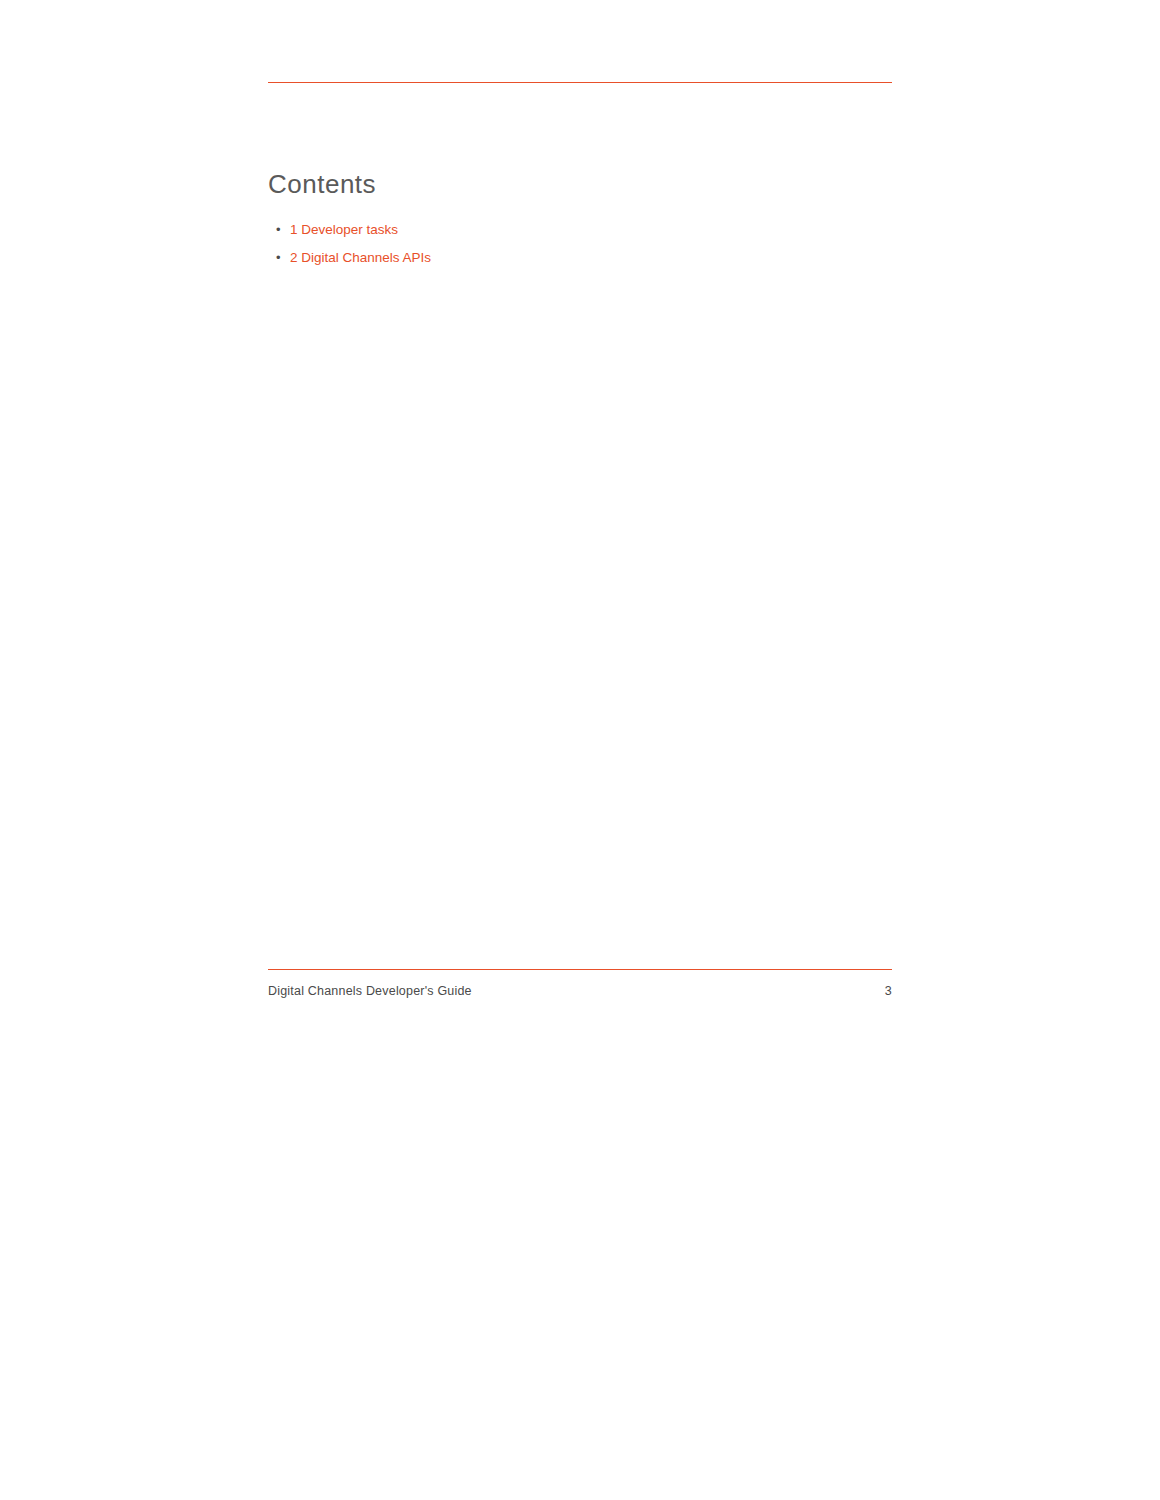Contents
1 Developer tasks
2 Digital Channels APIs
Digital Channels Developer's Guide 3